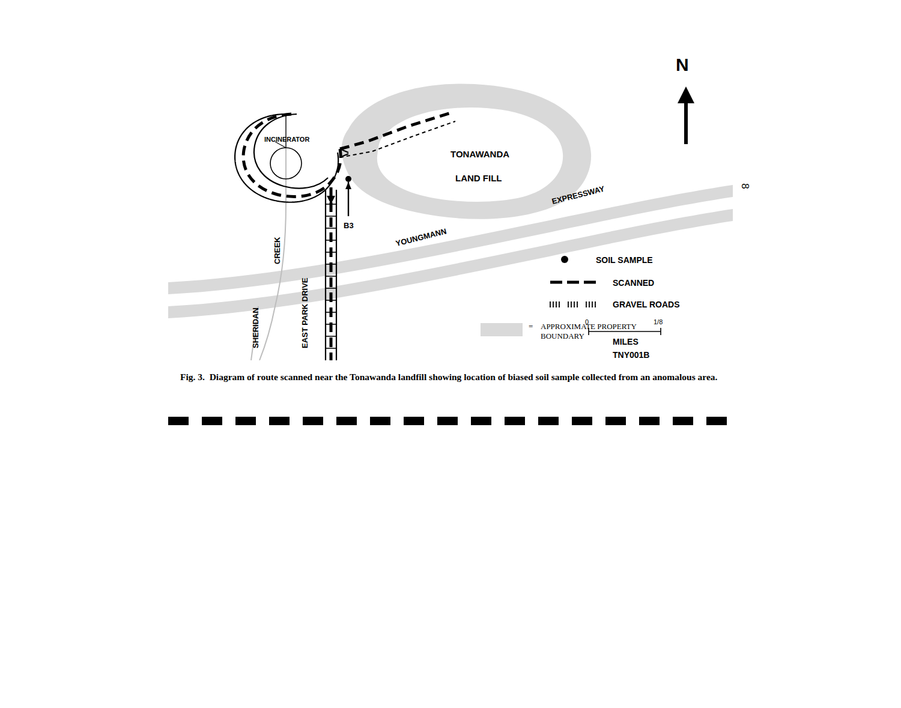8
N INCINERATOR TONAWANDA LAND FILL B3 CREEK SHERIDAN EAST PARK DRIVE EXPRESSWAY YOUNGMANN SOIL SAMPLE SCANNED GRAVEL ROADS 0 1/8 MILES = APPROXIMATE PROPERTY BOUNDARY TNY001B
Fig. 3. Diagram of route scanned near the Tonawanda landfill showing location of biased soil sample collected from an anomalous area.